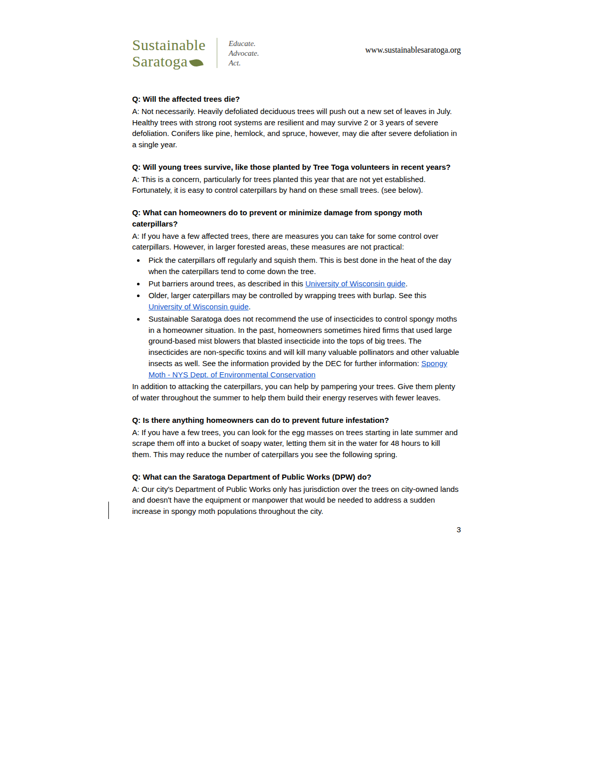Sustainable Saratoga
Educate.
Advocate.
Act.
www.sustainablesaratoga.org
Q: Will the affected trees die?
A: Not necessarily. Heavily defoliated deciduous trees will push out a new set of leaves in July. Healthy trees with strong root systems are resilient and may survive 2 or 3 years of severe defoliation. Conifers like pine, hemlock, and spruce, however, may die after severe defoliation in a single year.
Q: Will young trees survive, like those planted by Tree Toga volunteers in recent years?
A: This is a concern, particularly for trees planted this year that are not yet established. Fortunately, it is easy to control caterpillars by hand on these small trees. (see below).
Q: What can homeowners do to prevent or minimize damage from spongy moth caterpillars?
A: If you have a few affected trees, there are measures you can take for some control over caterpillars. However, in larger forested areas, these measures are not practical:
Pick the caterpillars off regularly and squish them. This is best done in the heat of the day when the caterpillars tend to come down the tree.
Put barriers around trees, as described in this University of Wisconsin guide.
Older, larger caterpillars may be controlled by wrapping trees with burlap. See this University of Wisconsin guide.
Sustainable Saratoga does not recommend the use of insecticides to control spongy moths in a homeowner situation. In the past, homeowners sometimes hired firms that used large ground-based mist blowers that blasted insecticide into the tops of big trees. The insecticides are non-specific toxins and will kill many valuable pollinators and other valuable insects as well. See the information provided by the DEC for further information: Spongy Moth - NYS Dept. of Environmental Conservation
In addition to attacking the caterpillars, you can help by pampering your trees. Give them plenty of water throughout the summer to help them build their energy reserves with fewer leaves.
Q: Is there anything homeowners can do to prevent future infestation?
A: If you have a few trees, you can look for the egg masses on trees starting in late summer and scrape them off into a bucket of soapy water, letting them sit in the water for 48 hours to kill them. This may reduce the number of caterpillars you see the following spring.
Q: What can the Saratoga Department of Public Works (DPW) do?
A: Our city's Department of Public Works only has jurisdiction over the trees on city-owned lands and doesn't have the equipment or manpower that would be needed to address a sudden increase in spongy moth populations throughout the city.
3